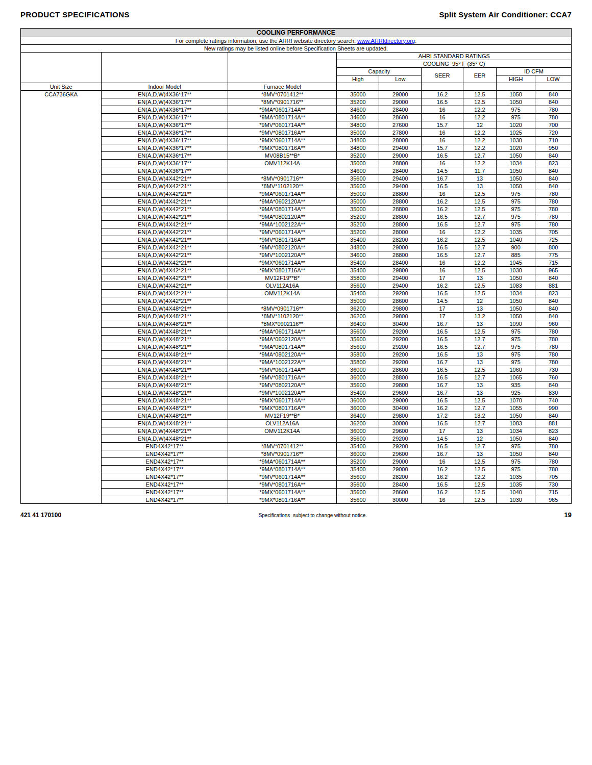PRODUCT SPECIFICATIONS
Split System Air Conditioner: CCA7
| COOLING PERFORMANCE |
| For complete ratings information, use the AHRI website directory search: www.AHRIdirectory.org . |
| New ratings may be listed online before Specification Sheets are updated. |
| | | | AHRI STANDARD RATINGS |
| COOLING 95° F (35° C) |
| Capacity | SEER | EER | ID CFM |
| High | Low | HIGH | LOW |
| Unit Size | Indoor Model | Furnace Model | | | | | | |
| CCA736GKA | EN(A,D,W)4X36*17** | *8MV*0701412** | 35000 | 29000 | 16.2 | 12.5 | 1050 | 840 |
| EN(A,D,W)4X36*17** | *8MV*0901716** | 35200 | 29000 | 16.5 | 12.5 | 1050 | 840 |
| EN(A,D,W)4X36*17** | *9MA*0601714A** | 34600 | 28400 | 16 | 12.2 | 975 | 780 |
| EN(A,D,W)4X36*17** | *9MA*0801714A** | 34600 | 28600 | 16 | 12.2 | 975 | 780 |
| EN(A,D,W)4X36*17** | *9MV*0601714A** | 34800 | 27600 | 15.7 | 12 | 1020 | 700 |
| EN(A,D,W)4X36*17** | *9MV*0801716A** | 35000 | 27800 | 16 | 12.2 | 1025 | 720 |
| EN(A,D,W)4X36*17** | *9MX*0601714A** | 34800 | 28000 | 16 | 12.2 | 1030 | 710 |
| EN(A,D,W)4X36*17** | *9MX*0801716A** | 34800 | 29400 | 15.7 | 12.2 | 1020 | 950 |
| EN(A,D,W)4X36*17** | MV08B15**B* | 35200 | 29000 | 16.5 | 12.7 | 1050 | 840 |
| EN(A,D,W)4X36*17** | OMV112K14A | 35000 | 28800 | 16 | 12.2 | 1034 | 823 |
| EN(A,D,W)4X36*17** | | 34600 | 28400 | 14.5 | 11.7 | 1050 | 840 |
| EN(A,D,W)4X42*21** | *8MV*0901716** | 35600 | 29400 | 16.7 | 13 | 1050 | 840 |
| EN(A,D,W)4X42*21** | *8MV*1102120** | 35600 | 29400 | 16.5 | 13 | 1050 | 840 |
| EN(A,D,W)4X42*21** | *9MA*0601714A** | 35000 | 28800 | 16 | 12.5 | 975 | 780 |
| EN(A,D,W)4X42*21** | *9MA*0602120A** | 35000 | 28800 | 16.2 | 12.5 | 975 | 780 |
| EN(A,D,W)4X42*21** | *9MA*0801714A** | 35000 | 28800 | 16.2 | 12.5 | 975 | 780 |
| EN(A,D,W)4X42*21** | *9MA*0802120A** | 35200 | 28800 | 16.5 | 12.7 | 975 | 780 |
| EN(A,D,W)4X42*21** | *9MA*1002122A** | 35200 | 28800 | 16.5 | 12.7 | 975 | 780 |
| EN(A,D,W)4X42*21** | *9MV*0601714A** | 35200 | 28000 | 16 | 12.2 | 1035 | 705 |
| EN(A,D,W)4X42*21** | *9MV*0801716A** | 35400 | 28200 | 16.2 | 12.5 | 1040 | 725 |
| EN(A,D,W)4X42*21** | *9MV*0802120A** | 34800 | 29000 | 16.5 | 12.7 | 900 | 800 |
| EN(A,D,W)4X42*21** | *9MV*1002120A** | 34600 | 28800 | 16.5 | 12.7 | 885 | 775 |
| EN(A,D,W)4X42*21** | *9MX*0601714A** | 35400 | 28400 | 16 | 12.2 | 1045 | 715 |
| EN(A,D,W)4X42*21** | *9MX*0801716A** | 35400 | 29800 | 16 | 12.5 | 1030 | 965 |
| EN(A,D,W)4X42*21** | MV12F19**B* | 35800 | 29400 | 17 | 13 | 1050 | 840 |
| EN(A,D,W)4X42*21** | OLV112A16A | 35600 | 29400 | 16.2 | 12.5 | 1083 | 881 |
| EN(A,D,W)4X42*21** | OMV112K14A | 35400 | 29200 | 16.5 | 12.5 | 1034 | 823 |
| EN(A,D,W)4X42*21** | | 35000 | 28600 | 14.5 | 12 | 1050 | 840 |
| EN(A,D,W)4X48*21** | *8MV*0901716** | 36200 | 29800 | 17 | 13 | 1050 | 840 |
| EN(A,D,W)4X48*21** | *8MV*1102120** | 36200 | 29800 | 17 | 13.2 | 1050 | 840 |
| EN(A,D,W)4X48*21** | *8MX*0902116** | 36400 | 30400 | 16.7 | 13 | 1090 | 960 |
| EN(A,D,W)4X48*21** | *9MA*0601714A** | 35600 | 29200 | 16.5 | 12.5 | 975 | 780 |
| EN(A,D,W)4X48*21** | *9MA*0602120A** | 35600 | 29200 | 16.5 | 12.7 | 975 | 780 |
| EN(A,D,W)4X48*21** | *9MA*0801714A** | 35600 | 29200 | 16.5 | 12.7 | 975 | 780 |
| EN(A,D,W)4X48*21** | *9MA*0802120A** | 35800 | 29200 | 16.5 | 13 | 975 | 780 |
| EN(A,D,W)4X48*21** | *9MA*1002122A** | 35800 | 29200 | 16.7 | 13 | 975 | 780 |
| EN(A,D,W)4X48*21** | *9MV*0601714A** | 36000 | 28600 | 16.5 | 12.5 | 1060 | 730 |
| EN(A,D,W)4X48*21** | *9MV*0801716A** | 36000 | 28800 | 16.5 | 12.7 | 1065 | 760 |
| EN(A,D,W)4X48*21** | *9MV*0802120A** | 35600 | 29800 | 16.7 | 13 | 935 | 840 |
| EN(A,D,W)4X48*21** | *9MV*1002120A** | 35400 | 29600 | 16.7 | 13 | 925 | 830 |
| EN(A,D,W)4X48*21** | *9MX*0601714A** | 36000 | 29000 | 16.5 | 12.5 | 1070 | 740 |
| EN(A,D,W)4X48*21** | *9MX*0801716A** | 36000 | 30400 | 16.2 | 12.7 | 1055 | 990 |
| EN(A,D,W)4X48*21** | MV12F19**B* | 36400 | 29800 | 17.2 | 13.2 | 1050 | 840 |
| EN(A,D,W)4X48*21** | OLV112A16A | 36200 | 30000 | 16.5 | 12.7 | 1083 | 881 |
| EN(A,D,W)4X48*21** | OMV112K14A | 36000 | 29600 | 17 | 13 | 1034 | 823 |
| EN(A,D,W)4X48*21** | | 35600 | 29200 | 14.5 | 12 | 1050 | 840 |
| END4X42*17** | *8MV*0701412** | 35400 | 29200 | 16.5 | 12.7 | 975 | 780 |
| END4X42*17** | *8MV*0901716** | 36000 | 29600 | 16.7 | 13 | 1050 | 840 |
| END4X42*17** | *9MA*0601714A** | 35200 | 29000 | 16 | 12.5 | 975 | 780 |
| END4X42*17** | *9MA*0801714A** | 35400 | 29000 | 16.2 | 12.5 | 975 | 780 |
| END4X42*17** | *9MV*0601714A** | 35600 | 28200 | 16.2 | 12.2 | 1035 | 705 |
| END4X42*17** | *9MV*0801716A** | 35600 | 28400 | 16.5 | 12.5 | 1035 | 730 |
| END4X42*17** | *9MX*0601714A** | 35600 | 28600 | 16.2 | 12.5 | 1040 | 715 |
| END4X42*17** | *9MX*0801716A** | 35600 | 30000 | 16 | 12.5 | 1030 | 965 |
421 41 170100
Specifications subject to change without notice.
19